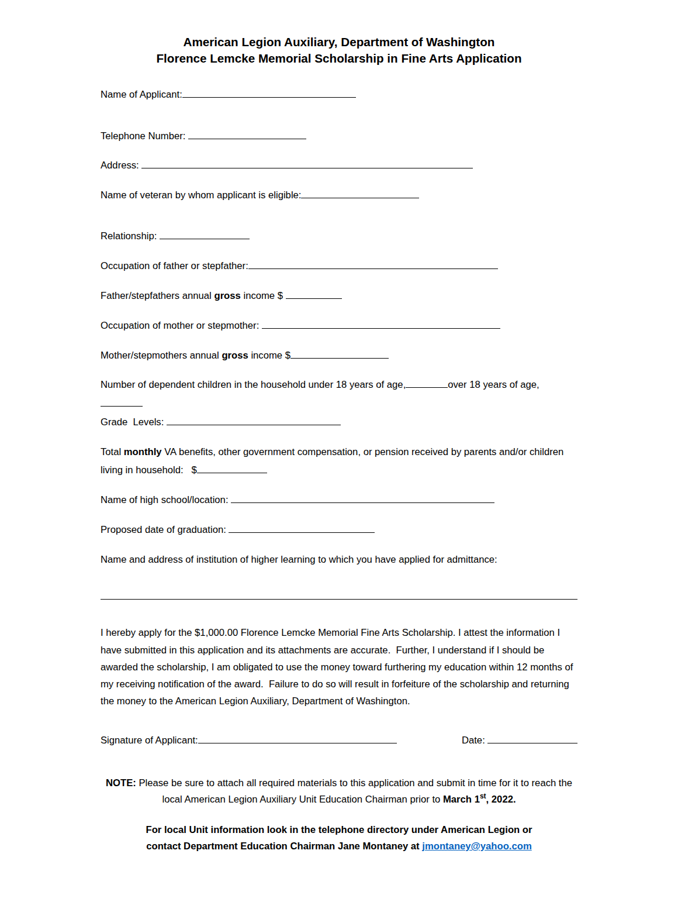American Legion Auxiliary, Department of Washington
Florence Lemcke Memorial Scholarship in Fine Arts Application
Name of Applicant:
Telephone Number:
Address:
Name of veteran by whom applicant is eligible:
Relationship:
Occupation of father or stepfather:
Father/stepfathers annual gross income $
Occupation of mother or stepmother:
Mother/stepmothers annual gross income $
Number of dependent children in the household under 18 years of age, over 18 years of age,
Grade Levels:
Total monthly VA benefits, other government compensation, or pension received by parents and/or children living in household: $
Name of high school/location:
Proposed date of graduation:
Name and address of institution of higher learning to which you have applied for admittance:
I hereby apply for the $1,000.00 Florence Lemcke Memorial Fine Arts Scholarship. I attest the information I have submitted in this application and its attachments are accurate. Further, I understand if I should be awarded the scholarship, I am obligated to use the money toward furthering my education within 12 months of my receiving notification of the award. Failure to do so will result in forfeiture of the scholarship and returning the money to the American Legion Auxiliary, Department of Washington.
Signature of Applicant:
Date:
NOTE: Please be sure to attach all required materials to this application and submit in time for it to reach the local American Legion Auxiliary Unit Education Chairman prior to March 1st, 2022.
For local Unit information look in the telephone directory under American Legion or
contact Department Education Chairman Jane Montaney at jmontaney@yahoo.com